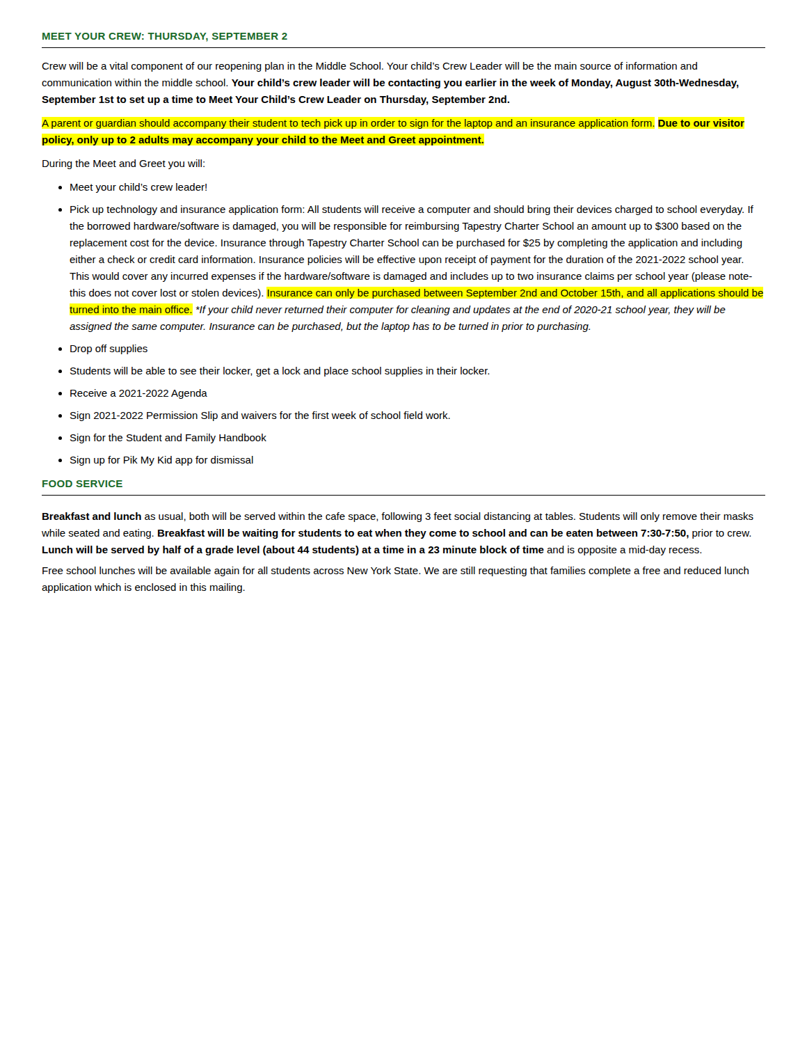MEET YOUR CREW: THURSDAY, SEPTEMBER 2
Crew will be a vital component of our reopening plan in the Middle School. Your child’s Crew Leader will be the main source of information and communication within the middle school. Your child’s crew leader will be contacting you earlier in the week of Monday, August 30th-Wednesday, September 1st to set up a time to Meet Your Child’s Crew Leader on Thursday, September 2nd.
A parent or guardian should accompany their student to tech pick up in order to sign for the laptop and an insurance application form. Due to our visitor policy, only up to 2 adults may accompany your child to the Meet and Greet appointment.
During the Meet and Greet you will:
Meet your child’s crew leader!
Pick up technology and insurance application form: All students will receive a computer and should bring their devices charged to school everyday. If the borrowed hardware/software is damaged, you will be responsible for reimbursing Tapestry Charter School an amount up to $300 based on the replacement cost for the device. Insurance through Tapestry Charter School can be purchased for $25 by completing the application and including either a check or credit card information. Insurance policies will be effective upon receipt of payment for the duration of the 2021-2022 school year. This would cover any incurred expenses if the hardware/software is damaged and includes up to two insurance claims per school year (please note- this does not cover lost or stolen devices). Insurance can only be purchased between September 2nd and October 15th, and all applications should be turned into the main office. *If your child never returned their computer for cleaning and updates at the end of 2020-21 school year, they will be assigned the same computer. Insurance can be purchased, but the laptop has to be turned in prior to purchasing.
Drop off supplies
Students will be able to see their locker, get a lock and place school supplies in their locker.
Receive a 2021-2022 Agenda
Sign 2021-2022 Permission Slip and waivers for the first week of school field work.
Sign for the Student and Family Handbook
Sign up for Pik My Kid app for dismissal
FOOD SERVICE
Breakfast and lunch as usual, both will be served within the cafe space, following 3 feet social distancing at tables. Students will only remove their masks while seated and eating. Breakfast will be waiting for students to eat when they come to school and can be eaten between 7:30-7:50, prior to crew. Lunch will be served by half of a grade level (about 44 students) at a time in a 23 minute block of time and is opposite a mid-day recess.
Free school lunches will be available again for all students across New York State. We are still requesting that families complete a free and reduced lunch application which is enclosed in this mailing.